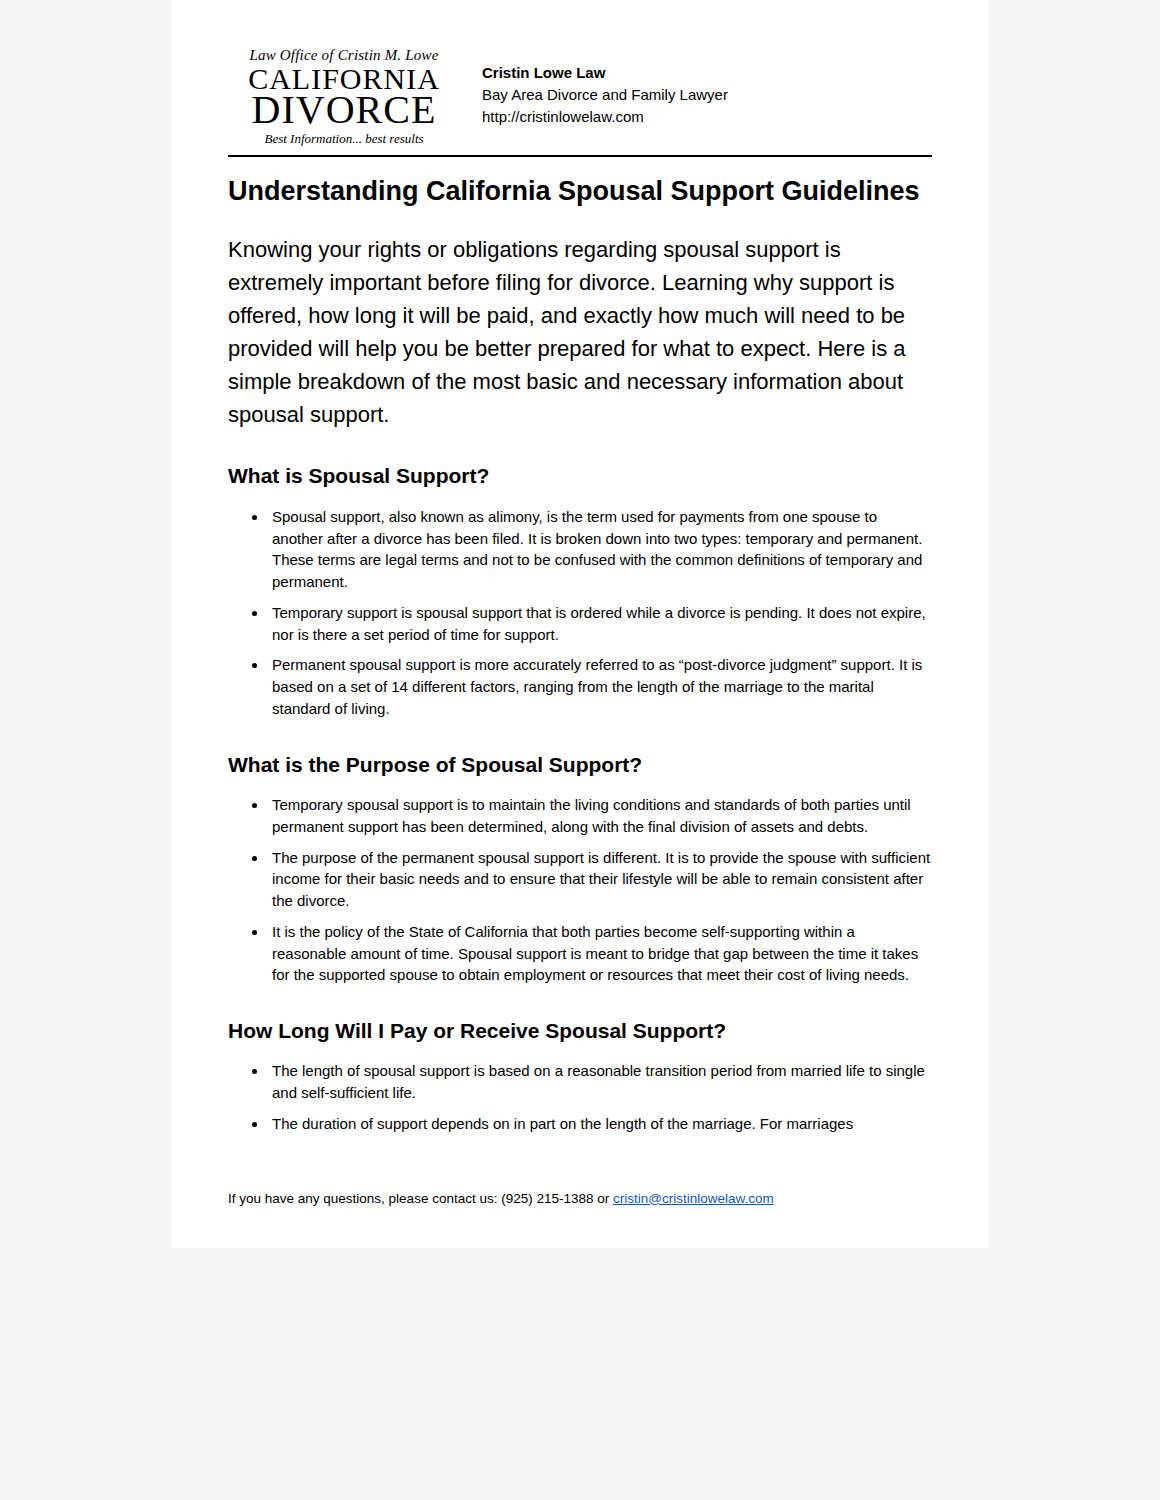Law Office of Cristin M. Lowe
CALIFORNIA
DIVORCE
Best Information... best results
Cristin Lowe Law
Bay Area Divorce and Family Lawyer
http://cristinlowelaw.com
Understanding California Spousal Support Guidelines
Knowing your rights or obligations regarding spousal support is extremely important before filing for divorce. Learning why support is offered, how long it will be paid, and exactly how much will need to be provided will help you be better prepared for what to expect. Here is a simple breakdown of the most basic and necessary information about spousal support.
What is Spousal Support?
Spousal support, also known as alimony, is the term used for payments from one spouse to another after a divorce has been filed. It is broken down into two types: temporary and permanent. These terms are legal terms and not to be confused with the common definitions of temporary and permanent.
Temporary support is spousal support that is ordered while a divorce is pending. It does not expire, nor is there a set period of time for support.
Permanent spousal support is more accurately referred to as “post-divorce judgment” support. It is based on a set of 14 different factors, ranging from the length of the marriage to the marital standard of living.
What is the Purpose of Spousal Support?
Temporary spousal support is to maintain the living conditions and standards of both parties until permanent support has been determined, along with the final division of assets and debts.
The purpose of the permanent spousal support is different. It is to provide the spouse with sufficient income for their basic needs and to ensure that their lifestyle will be able to remain consistent after the divorce.
It is the policy of the State of California that both parties become self-supporting within a reasonable amount of time. Spousal support is meant to bridge that gap between the time it takes for the supported spouse to obtain employment or resources that meet their cost of living needs.
How Long Will I Pay or Receive Spousal Support?
The length of spousal support is based on a reasonable transition period from married life to single and self-sufficient life.
The duration of support depends on in part on the length of the marriage. For marriages
If you have any questions, please contact us: (925) 215-1388 or cristin@cristinlowelaw.com